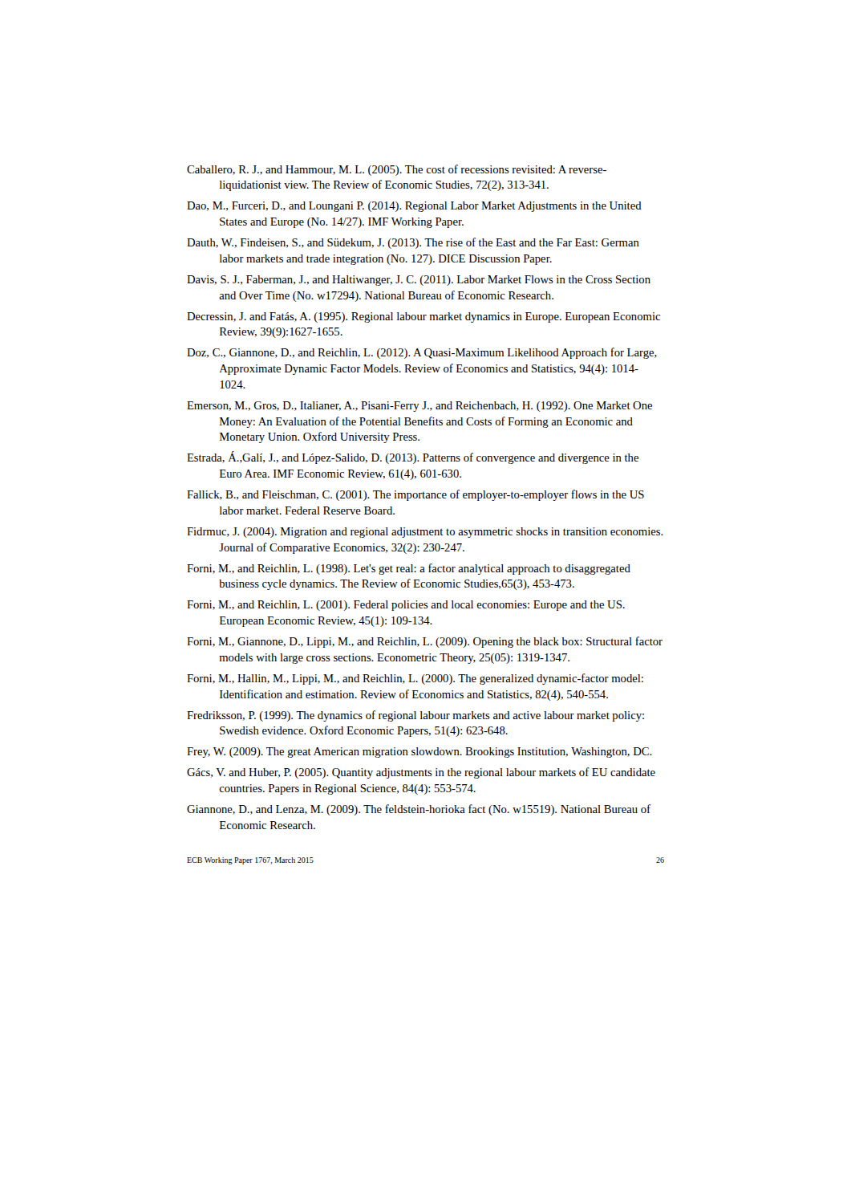Caballero, R. J., and Hammour, M. L. (2005). The cost of recessions revisited: A reverse-liquidationist view. The Review of Economic Studies, 72(2), 313-341.
Dao, M., Furceri, D., and Loungani P. (2014). Regional Labor Market Adjustments in the United States and Europe (No. 14/27). IMF Working Paper.
Dauth, W., Findeisen, S., and Südekum, J. (2013). The rise of the East and the Far East: German labor markets and trade integration (No. 127). DICE Discussion Paper.
Davis, S. J., Faberman, J., and Haltiwanger, J. C. (2011). Labor Market Flows in the Cross Section and Over Time (No. w17294). National Bureau of Economic Research.
Decressin, J. and Fatás, A. (1995). Regional labour market dynamics in Europe. European Economic Review, 39(9):1627-1655.
Doz, C., Giannone, D., and Reichlin, L. (2012). A Quasi-Maximum Likelihood Approach for Large, Approximate Dynamic Factor Models. Review of Economics and Statistics, 94(4): 1014-1024.
Emerson, M., Gros, D., Italianer, A., Pisani-Ferry J., and Reichenbach, H. (1992). One Market One Money: An Evaluation of the Potential Benefits and Costs of Forming an Economic and Monetary Union. Oxford University Press.
Estrada, Á.,Galí, J., and López-Salido, D. (2013). Patterns of convergence and divergence in the Euro Area. IMF Economic Review, 61(4), 601-630.
Fallick, B., and Fleischman, C. (2001). The importance of employer-to-employer flows in the US labor market. Federal Reserve Board.
Fidrmuc, J. (2004). Migration and regional adjustment to asymmetric shocks in transition economies. Journal of Comparative Economics, 32(2): 230-247.
Forni, M., and Reichlin, L. (1998). Let's get real: a factor analytical approach to disaggregated business cycle dynamics. The Review of Economic Studies,65(3), 453-473.
Forni, M., and Reichlin, L. (2001). Federal policies and local economies: Europe and the US. European Economic Review, 45(1): 109-134.
Forni, M., Giannone, D., Lippi, M., and Reichlin, L. (2009). Opening the black box: Structural factor models with large cross sections. Econometric Theory, 25(05): 1319-1347.
Forni, M., Hallin, M., Lippi, M., and Reichlin, L. (2000). The generalized dynamic-factor model: Identification and estimation. Review of Economics and Statistics, 82(4), 540-554.
Fredriksson, P. (1999). The dynamics of regional labour markets and active labour market policy: Swedish evidence. Oxford Economic Papers, 51(4): 623-648.
Frey, W. (2009). The great American migration slowdown. Brookings Institution, Washington, DC.
Gács, V. and Huber, P. (2005). Quantity adjustments in the regional labour markets of EU candidate countries. Papers in Regional Science, 84(4): 553-574.
Giannone, D., and Lenza, M. (2009). The feldstein-horioka fact (No. w15519). National Bureau of Economic Research.
ECB Working Paper 1767, March 2015 26